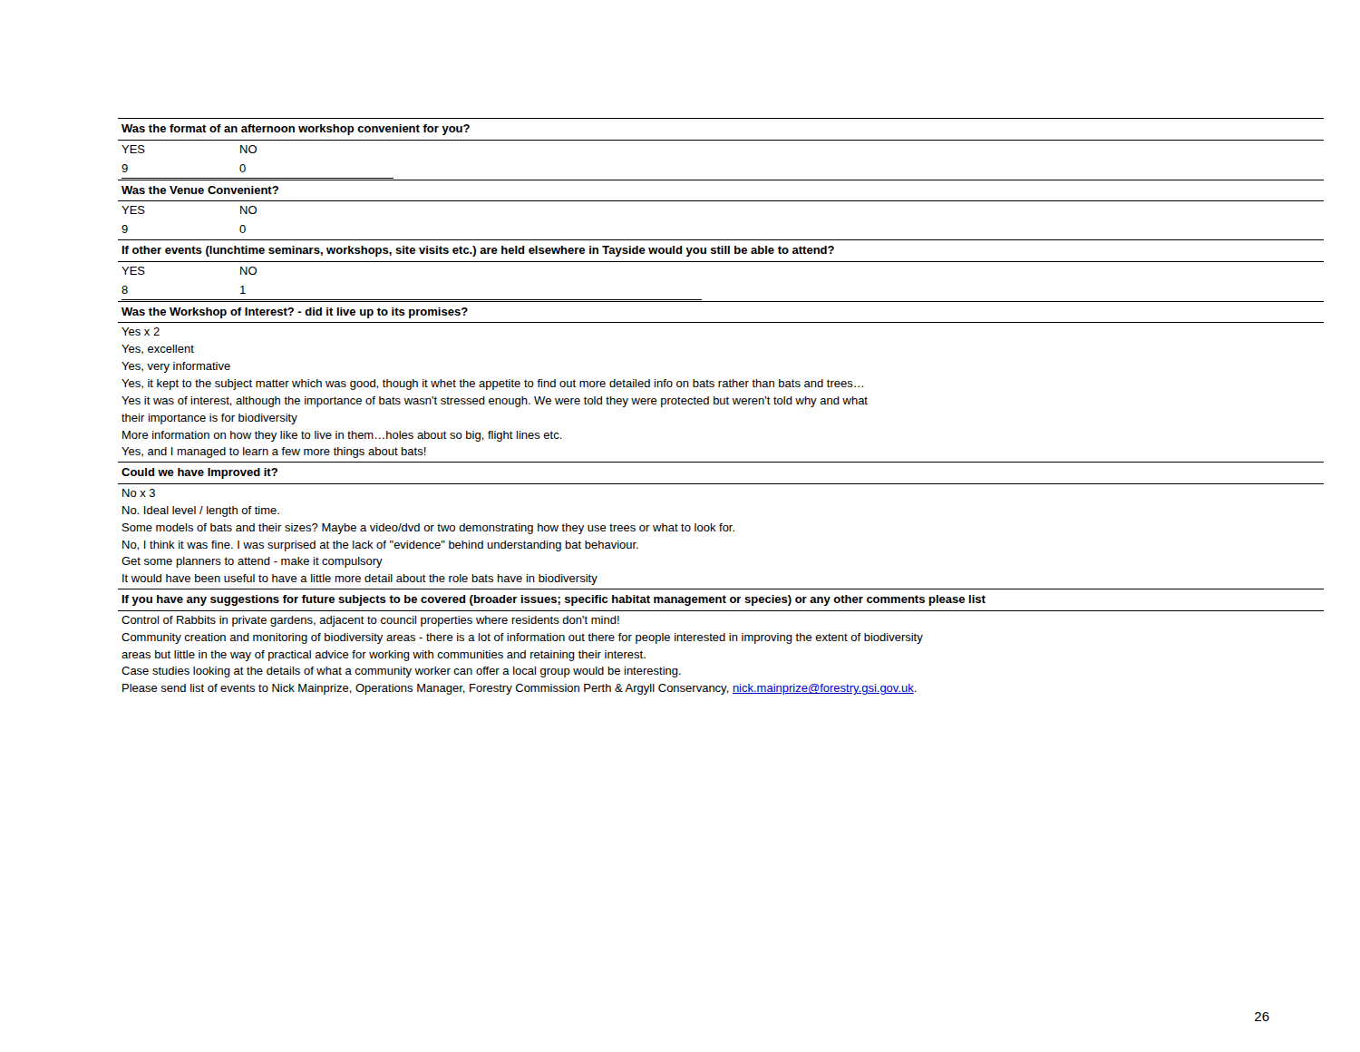| Was the format of an afternoon workshop convenient for you? |
| YES NO |
| 9 0 |
| Was the Venue Convenient? |
| YES NO |
| 9 0 |
| If other events (lunchtime seminars, workshops, site visits etc.) are held elsewhere in Tayside would you still be able to attend? |
| YES NO |
| 8 1 |
| Was the Workshop of Interest? - did it live up to its promises? |
| Yes x 2 Yes, excellent Yes, very informative Yes, it kept to the subject matter which was good, though it whet the appetite to find out more detailed info on bats rather than bats and trees… Yes it was of interest, although the importance of bats wasn't stressed enough. We were told they were protected but weren't told why and what their importance is for biodiversity More information on how they like to live in them…holes about so big, flight lines etc. Yes, and I managed to learn a few more things about bats! |
| Could we have Improved it? |
| No x 3 No. Ideal level / length of time. Some models of bats and their sizes? Maybe a video/dvd or two demonstrating how they use trees or what to look for. No, I think it was fine. I was surprised at the lack of "evidence" behind understanding bat behaviour. Get some planners to attend - make it compulsory It would have been useful to have a little more detail about the role bats have in biodiversity |
| If you have any suggestions for future subjects to be covered (broader issues; specific habitat management or species) or any other comments please list |
| Control of Rabbits in private gardens, adjacent to council properties where residents don't mind! Community creation and monitoring of biodiversity areas - there is a lot of information out there for people interested in improving the extent of biodiversity areas but little in the way of practical advice for working with communities and retaining their interest. Case studies looking at the details of what a community worker can offer a local group would be interesting. Please send list of events to Nick Mainprize, Operations Manager, Forestry Commission Perth & Argyll Conservancy, nick.mainprize@forestry.gsi.gov.uk . |
26